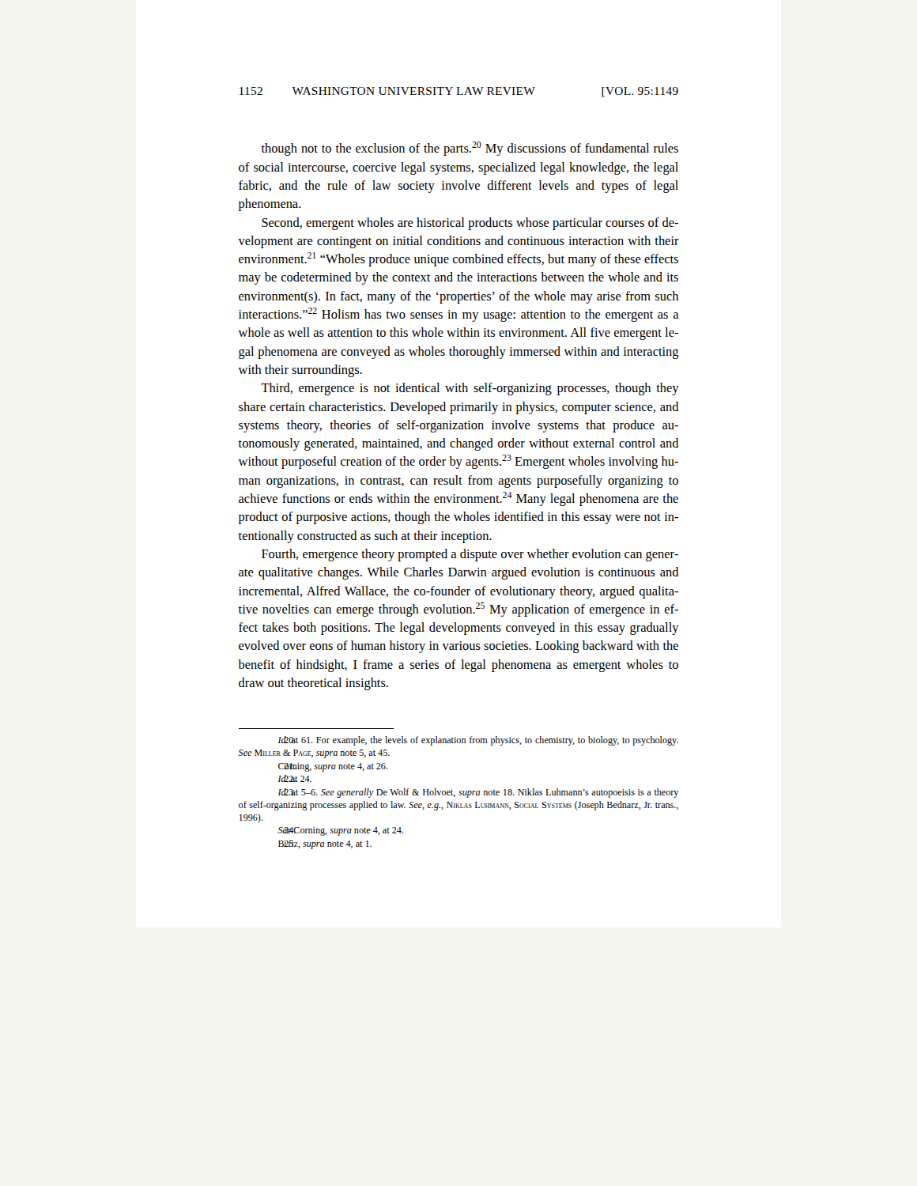1152 Washington University Law Review [VOL. 95:1149
though not to the exclusion of the parts.20 My discussions of fundamental rules of social intercourse, coercive legal systems, specialized legal knowledge, the legal fabric, and the rule of law society involve different levels and types of legal phenomena.
Second, emergent wholes are historical products whose particular courses of development are contingent on initial conditions and continuous interaction with their environment.21 “Wholes produce unique combined effects, but many of these effects may be codetermined by the context and the interactions between the whole and its environment(s). In fact, many of the ‘properties’ of the whole may arise from such interactions.”22 Holism has two senses in my usage: attention to the emergent as a whole as well as attention to this whole within its environment. All five emergent legal phenomena are conveyed as wholes thoroughly immersed within and interacting with their surroundings.
Third, emergence is not identical with self-organizing processes, though they share certain characteristics. Developed primarily in physics, computer science, and systems theory, theories of self-organization involve systems that produce autonomously generated, maintained, and changed order without external control and without purposeful creation of the order by agents.23 Emergent wholes involving human organizations, in contrast, can result from agents purposefully organizing to achieve functions or ends within the environment.24 Many legal phenomena are the product of purposive actions, though the wholes identified in this essay were not intentionally constructed as such at their inception.
Fourth, emergence theory prompted a dispute over whether evolution can generate qualitative changes. While Charles Darwin argued evolution is continuous and incremental, Alfred Wallace, the co-founder of evolutionary theory, argued qualitative novelties can emerge through evolution.25 My application of emergence in effect takes both positions. The legal developments conveyed in this essay gradually evolved over eons of human history in various societies. Looking backward with the benefit of hindsight, I frame a series of legal phenomena as emergent wholes to draw out theoretical insights.
20. Id. at 61. For example, the levels of explanation from physics, to chemistry, to biology, to psychology. See Miller & Page, supra note 5, at 45.
21. Corning, supra note 4, at 26.
22. Id. at 24.
23. Id. at 5–6. See generally De Wolf & Holvoet, supra note 18. Niklas Luhmann’s autopoeisis is a theory of self-organizing processes applied to law. See, e.g., Niklas Luhmann, Social Systems (Joseph Bednarz, Jr. trans., 1996).
24. See Corning, supra note 4, at 24.
25. Blitz, supra note 4, at 1.